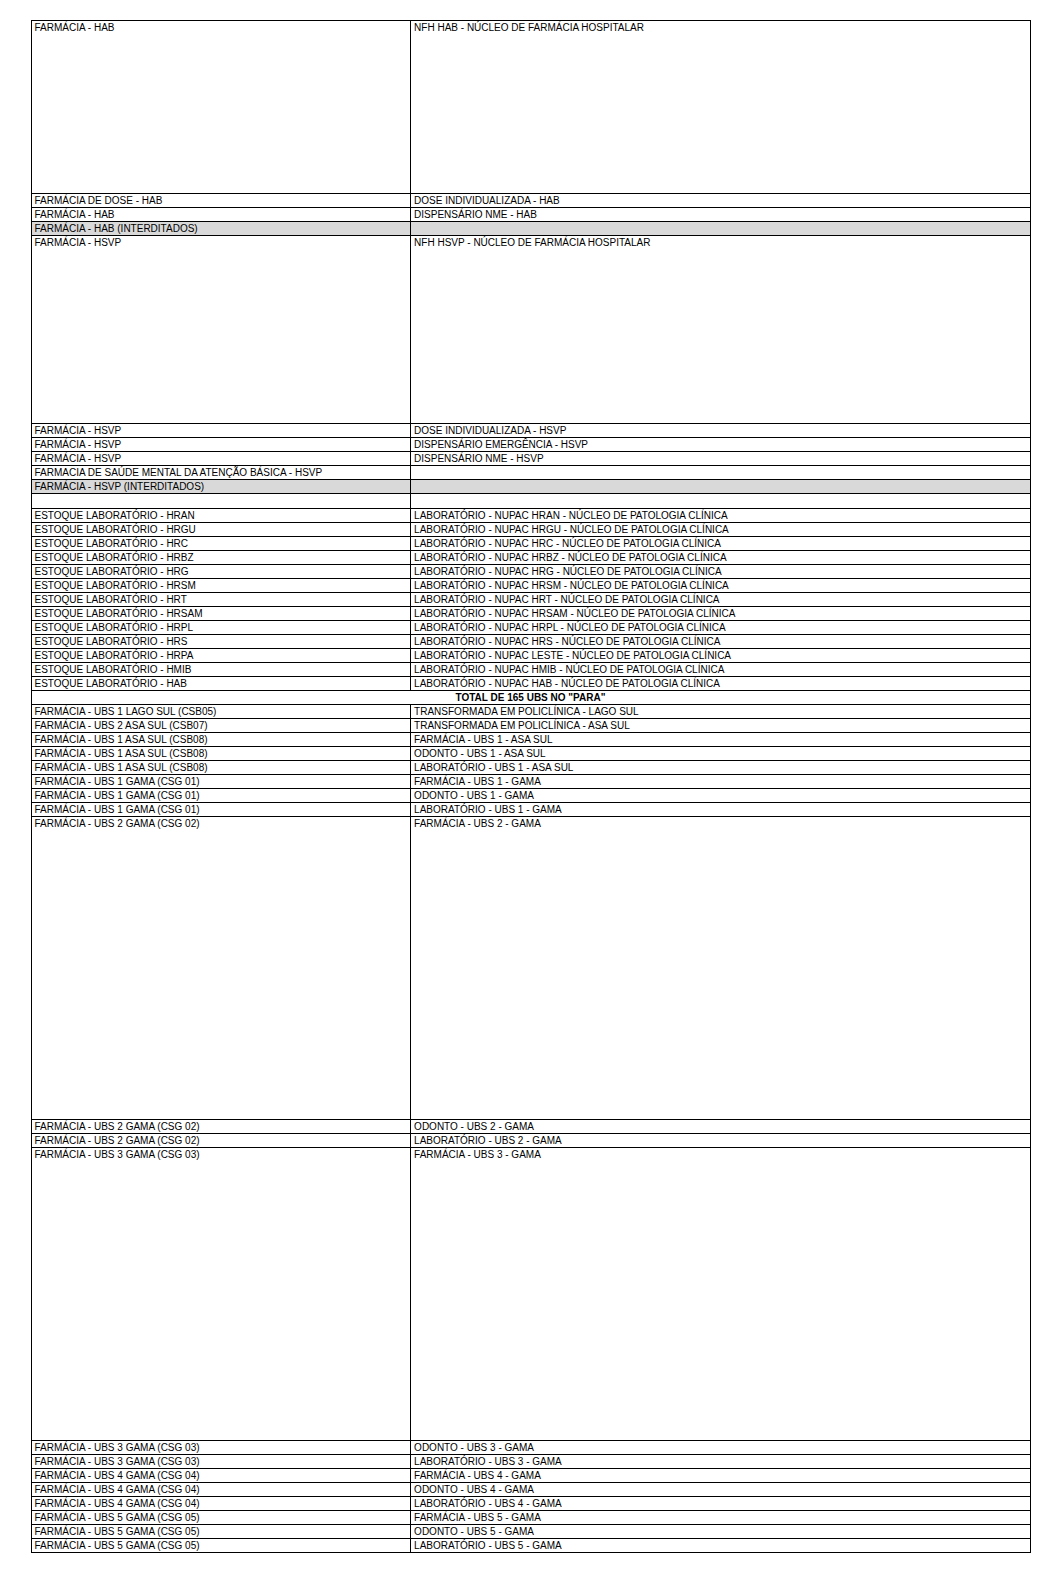| FARMÁCIA - HAB | NFH HAB - NÚCLEO DE FARMÁCIA HOSPITALAR |
| FARMÁCIA DE DOSE - HAB | DOSE INDIVIDUALIZADA - HAB |
| FARMÁCIA - HAB | DISPENSÁRIO NME - HAB |
| FARMÁCIA - HAB (INTERDITADOS) | |
| FARMÁCIA - HSVP | NFH HSVP - NÚCLEO DE FARMÁCIA HOSPITALAR |
| FARMÁCIA - HSVP | DOSE INDIVIDUALIZADA - HSVP |
| FARMÁCIA - HSVP | DISPENSÁRIO EMERGÊNCIA - HSVP |
| FARMÁCIA - HSVP | DISPENSÁRIO NME - HSVP |
| FARMACIA DE SAÚDE MENTAL DA ATENÇÃO BÁSICA - HSVP | |
| FARMÁCIA - HSVP (INTERDITADOS) | |
| ESTOQUE LABORATÓRIO - HRAN | LABORATÓRIO - NUPAC HRAN - NÚCLEO DE PATOLOGIA CLÍNICA |
| ESTOQUE LABORATÓRIO - HRGU | LABORATÓRIO - NUPAC HRGU - NÚCLEO DE PATOLOGIA CLÍNICA |
| ESTOQUE LABORATÓRIO - HRC | LABORATÓRIO - NUPAC HRC - NÚCLEO DE PATOLOGIA CLÍNICA |
| ESTOQUE LABORATÓRIO - HRBZ | LABORATÓRIO - NUPAC HRBZ - NÚCLEO DE PATOLOGIA CLÍNICA |
| ESTOQUE LABORATÓRIO - HRG | LABORATÓRIO - NUPAC HRG - NÚCLEO DE PATOLOGIA CLÍNICA |
| ESTOQUE LABORATÓRIO - HRSM | LABORATÓRIO - NUPAC HRSM - NÚCLEO DE PATOLOGIA CLÍNICA |
| ESTOQUE LABORATÓRIO - HRT | LABORATÓRIO - NUPAC HRT - NÚCLEO DE PATOLOGIA CLÍNICA |
| ESTOQUE LABORATÓRIO - HRSAM | LABORATÓRIO - NUPAC HRSAM - NÚCLEO DE PATOLOGIA CLÍNICA |
| ESTOQUE LABORATÓRIO - HRPL | LABORATÓRIO - NUPAC HRPL - NÚCLEO DE PATOLOGIA CLÍNICA |
| ESTOQUE LABORATÓRIO - HRS | LABORATÓRIO - NUPAC HRS - NÚCLEO DE PATOLOGIA CLÍNICA |
| ESTOQUE LABORATÓRIO - HRPA | LABORATÓRIO - NUPAC LESTE - NÚCLEO DE PATOLOGIA CLÍNICA |
| ESTOQUE LABORATÓRIO - HMIB | LABORATÓRIO - NUPAC HMIB - NÚCLEO DE PATOLOGIA CLÍNICA |
| ESTOQUE LABORATÓRIO - HAB | LABORATÓRIO - NUPAC HAB - NÚCLEO DE PATOLOGIA CLÍNICA |
| TOTAL DE 165 UBS NO "PARA" |
| FARMÁCIA - UBS 1 LAGO SUL (CSB05) | TRANSFORMADA EM POLICLÍNICA - LAGO SUL |
| FARMÁCIA - UBS 2 ASA SUL (CSB07) | TRANSFORMADA EM POLICLÍNICA - ASA SUL |
| FARMÁCIA - UBS 1 ASA SUL (CSB08) | FARMÁCIA - UBS 1 - ASA SUL |
| FARMÁCIA - UBS 1 ASA SUL (CSB08) | ODONTO - UBS 1 - ASA SUL |
| FARMÁCIA - UBS 1 ASA SUL (CSB08) | LABORATÓRIO - UBS 1 - ASA SUL |
| FARMÁCIA - UBS 1 GAMA (CSG 01) | FARMÁCIA - UBS 1 - GAMA |
| FARMÁCIA - UBS 1 GAMA (CSG 01) | ODONTO - UBS 1 - GAMA |
| FARMÁCIA - UBS 1 GAMA (CSG 01) | LABORATÓRIO - UBS 1 - GAMA |
| FARMÁCIA - UBS 2 GAMA (CSG 02) | FARMÁCIA - UBS 2 - GAMA |
| FARMÁCIA - UBS 2 GAMA (CSG 02) | ODONTO - UBS 2 - GAMA |
| FARMÁCIA - UBS 2 GAMA (CSG 02) | LABORATÓRIO - UBS 2 - GAMA |
| FARMÁCIA - UBS 3 GAMA (CSG 03) | FARMÁCIA - UBS 3 - GAMA |
| FARMÁCIA - UBS 3 GAMA (CSG 03) | ODONTO - UBS 3 - GAMA |
| FARMÁCIA - UBS 3 GAMA (CSG 03) | LABORATÓRIO - UBS 3 - GAMA |
| FARMÁCIA - UBS 4 GAMA (CSG 04) | FARMÁCIA - UBS 4 - GAMA |
| FARMÁCIA - UBS 4 GAMA (CSG 04) | ODONTO - UBS 4 - GAMA |
| FARMÁCIA - UBS 4 GAMA (CSG 04) | LABORATÓRIO - UBS 4 - GAMA |
| FARMÁCIA - UBS 5 GAMA (CSG 05) | FARMÁCIA - UBS 5 - GAMA |
| FARMÁCIA - UBS 5 GAMA (CSG 05) | ODONTO - UBS 5 - GAMA |
| FARMÁCIA - UBS 5 GAMA (CSG 05) | LABORATÓRIO - UBS 5 - GAMA |